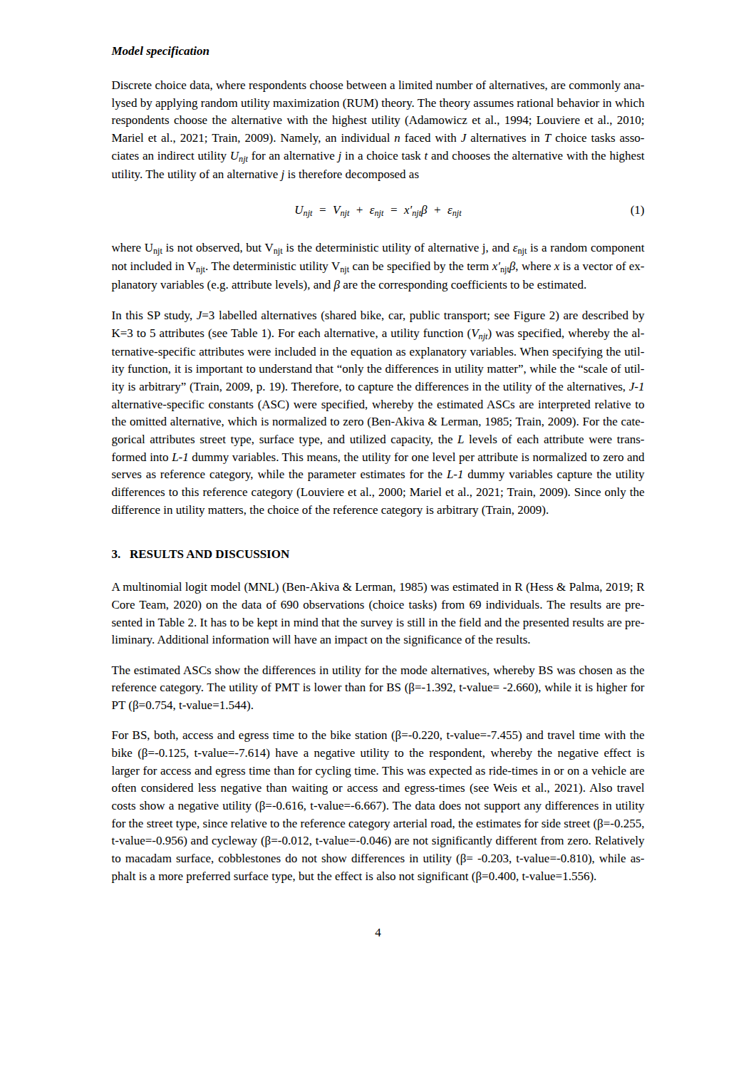Model specification
Discrete choice data, where respondents choose between a limited number of alternatives, are commonly analysed by applying random utility maximization (RUM) theory. The theory assumes rational behavior in which respondents choose the alternative with the highest utility (Adamowicz et al., 1994; Louviere et al., 2010; Mariel et al., 2021; Train, 2009). Namely, an individual n faced with J alternatives in T choice tasks associates an indirect utility Unjt for an alternative j in a choice task t and chooses the alternative with the highest utility. The utility of an alternative j is therefore decomposed as
Unjt = Vnjt + εnjt = x′njt β + εnjt (1)
where Unjt is not observed, but Vnjt is the deterministic utility of alternative j, and εnjt is a random component not included in Vnjt. The deterministic utility Vnjt can be specified by the term x′njt β, where x is a vector of explanatory variables (e.g. attribute levels), and β are the corresponding coefficients to be estimated.
In this SP study, J=3 labelled alternatives (shared bike, car, public transport; see Figure 2) are described by K=3 to 5 attributes (see Table 1). For each alternative, a utility function (Vnjt) was specified, whereby the alternative-specific attributes were included in the equation as explanatory variables. When specifying the utility function, it is important to understand that “only the differences in utility matter”, while the “scale of utility is arbitrary” (Train, 2009, p. 19). Therefore, to capture the differences in the utility of the alternatives, J-1 alternative-specific constants (ASC) were specified, whereby the estimated ASCs are interpreted relative to the omitted alternative, which is normalized to zero (Ben-Akiva & Lerman, 1985; Train, 2009). For the categorical attributes street type, surface type, and utilized capacity, the L levels of each attribute were transformed into L-1 dummy variables. This means, the utility for one level per attribute is normalized to zero and serves as reference category, while the parameter estimates for the L-1 dummy variables capture the utility differences to this reference category (Louviere et al., 2000; Mariel et al., 2021; Train, 2009). Since only the difference in utility matters, the choice of the reference category is arbitrary (Train, 2009).
3. Results and Discussion
A multinomial logit model (MNL) (Ben-Akiva & Lerman, 1985) was estimated in R (Hess & Palma, 2019; R Core Team, 2020) on the data of 690 observations (choice tasks) from 69 individuals. The results are presented in Table 2. It has to be kept in mind that the survey is still in the field and the presented results are preliminary. Additional information will have an impact on the significance of the results.
The estimated ASCs show the differences in utility for the mode alternatives, whereby BS was chosen as the reference category. The utility of PMT is lower than for BS (β=-1.392, t-value= -2.660), while it is higher for PT (β=0.754, t-value=1.544).
For BS, both, access and egress time to the bike station (β=-0.220, t-value=-7.455) and travel time with the bike (β=-0.125, t-value=-7.614) have a negative utility to the respondent, whereby the negative effect is larger for access and egress time than for cycling time. This was expected as ride-times in or on a vehicle are often considered less negative than waiting or access and egress-times (see Weis et al., 2021). Also travel costs show a negative utility (β=-0.616, t-value=-6.667). The data does not support any differences in utility for the street type, since relative to the reference category arterial road, the estimates for side street (β=-0.255, t-value=-0.956) and cycleway (β=-0.012, t-value=-0.046) are not significantly different from zero. Relatively to macadam surface, cobblestones do not show differences in utility (β= -0.203, t-value=-0.810), while asphalt is a more preferred surface type, but the effect is also not significant (β=0.400, t-value=1.556).
4